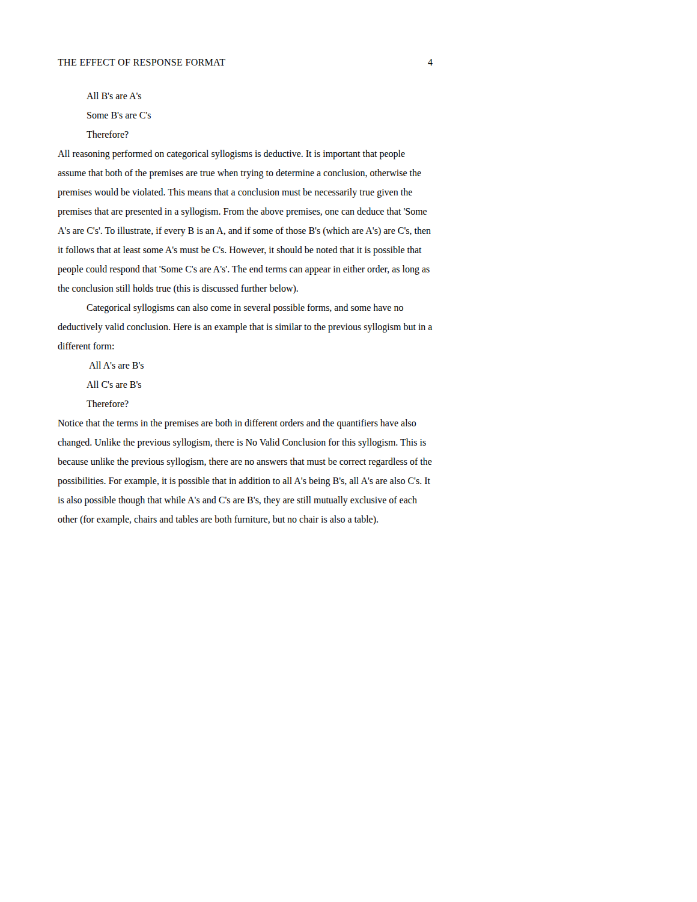The Effect of Response Format 4
All B's are A's
Some B's are C's
Therefore?
All reasoning performed on categorical syllogisms is deductive. It is important that people assume that both of the premises are true when trying to determine a conclusion, otherwise the premises would be violated. This means that a conclusion must be necessarily true given the premises that are presented in a syllogism. From the above premises, one can deduce that 'Some A's are C's'. To illustrate, if every B is an A, and if some of those B's (which are A's) are C's, then it follows that at least some A's must be C's. However, it should be noted that it is possible that people could respond that 'Some C's are A's'. The end terms can appear in either order, as long as the conclusion still holds true (this is discussed further below).
Categorical syllogisms can also come in several possible forms, and some have no deductively valid conclusion. Here is an example that is similar to the previous syllogism but in a different form:
All A's are B's
All C's are B's
Therefore?
Notice that the terms in the premises are both in different orders and the quantifiers have also changed. Unlike the previous syllogism, there is No Valid Conclusion for this syllogism. This is because unlike the previous syllogism, there are no answers that must be correct regardless of the possibilities. For example, it is possible that in addition to all A's being B's, all A's are also C's. It is also possible though that while A's and C's are B's, they are still mutually exclusive of each other (for example, chairs and tables are both furniture, but no chair is also a table).